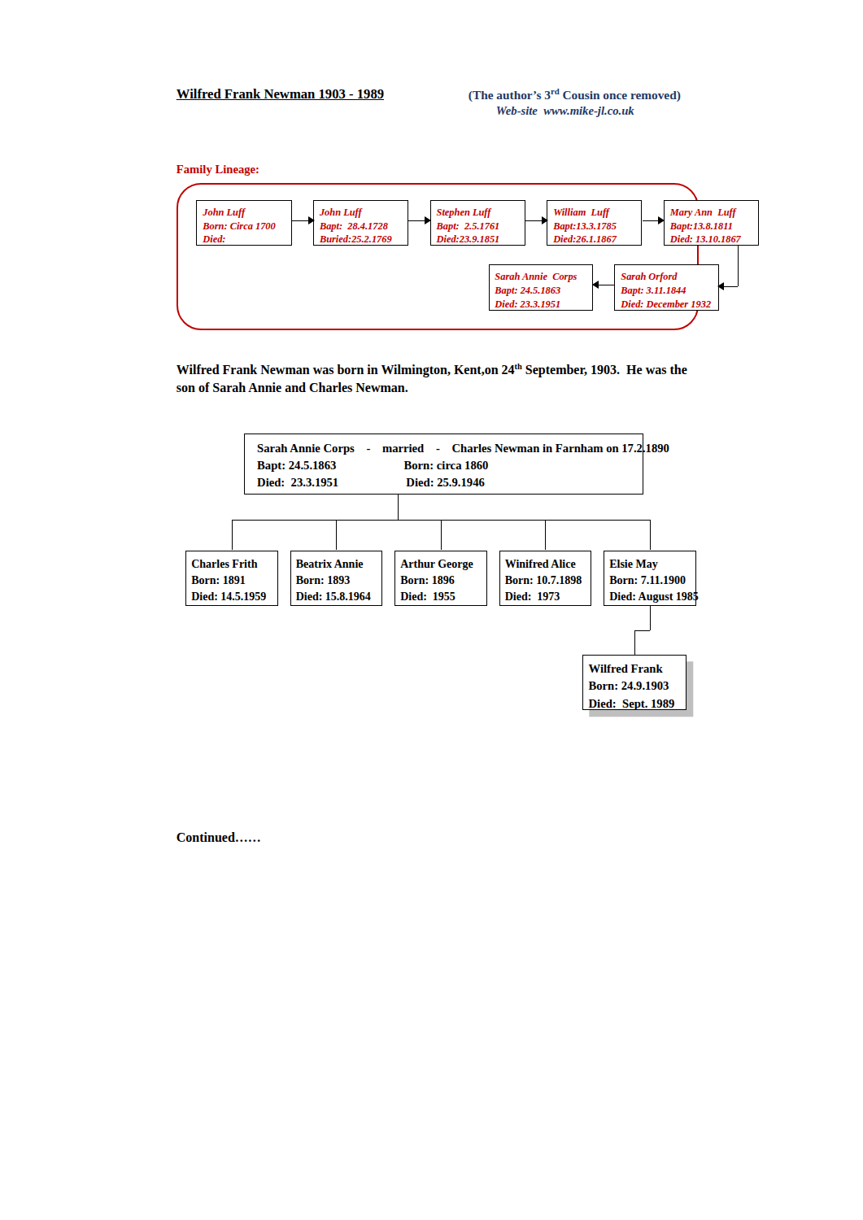Wilfred Frank Newman 1903 - 1989
(The author’s 3rd Cousin once removed)
Web-site www.mike-jl.co.uk
Family Lineage:
John Luff
Born: Circa 1700
Died:
John Luff
Bapt: 28.4.1728
Buried:25.2.1769
Stephen Luff
Bapt: 2.5.1761
Died:23.9.1851
William Luff
Bapt:13.3.1785
Died:26.1.1867
Mary Ann Luff
Bapt:13.8.1811
Died: 13.10.1867
Sarah Annie Corps
Bapt: 24.5.1863
Died: 23.3.1951
Sarah Orford
Bapt: 3.11.1844
Died: December 1932
Wilfred Frank Newman was born in Wilmington, Kent,on 24th September, 1903. He was the son of Sarah Annie and Charles Newman.
Sarah Annie Corps - married - Charles Newman in Farnham on 17.2.1890 Bapt: 24.5.1863Born: circa 1860 Died: 23.3.1951Died: 25.9.1946
Charles Frith
Born: 1891
Died: 14.5.1959
Beatrix Annie
Born: 1893
Died: 15.8.1964
Arthur George
Born: 1896
Died: 1955
Winifred Alice
Born: 10.7.1898
Died: 1973
Elsie May
Born: 7.11.1900
Died: August 1985
Wilfred Frank
Born: 24.9.1903
Died: Sept. 1989
Continued……